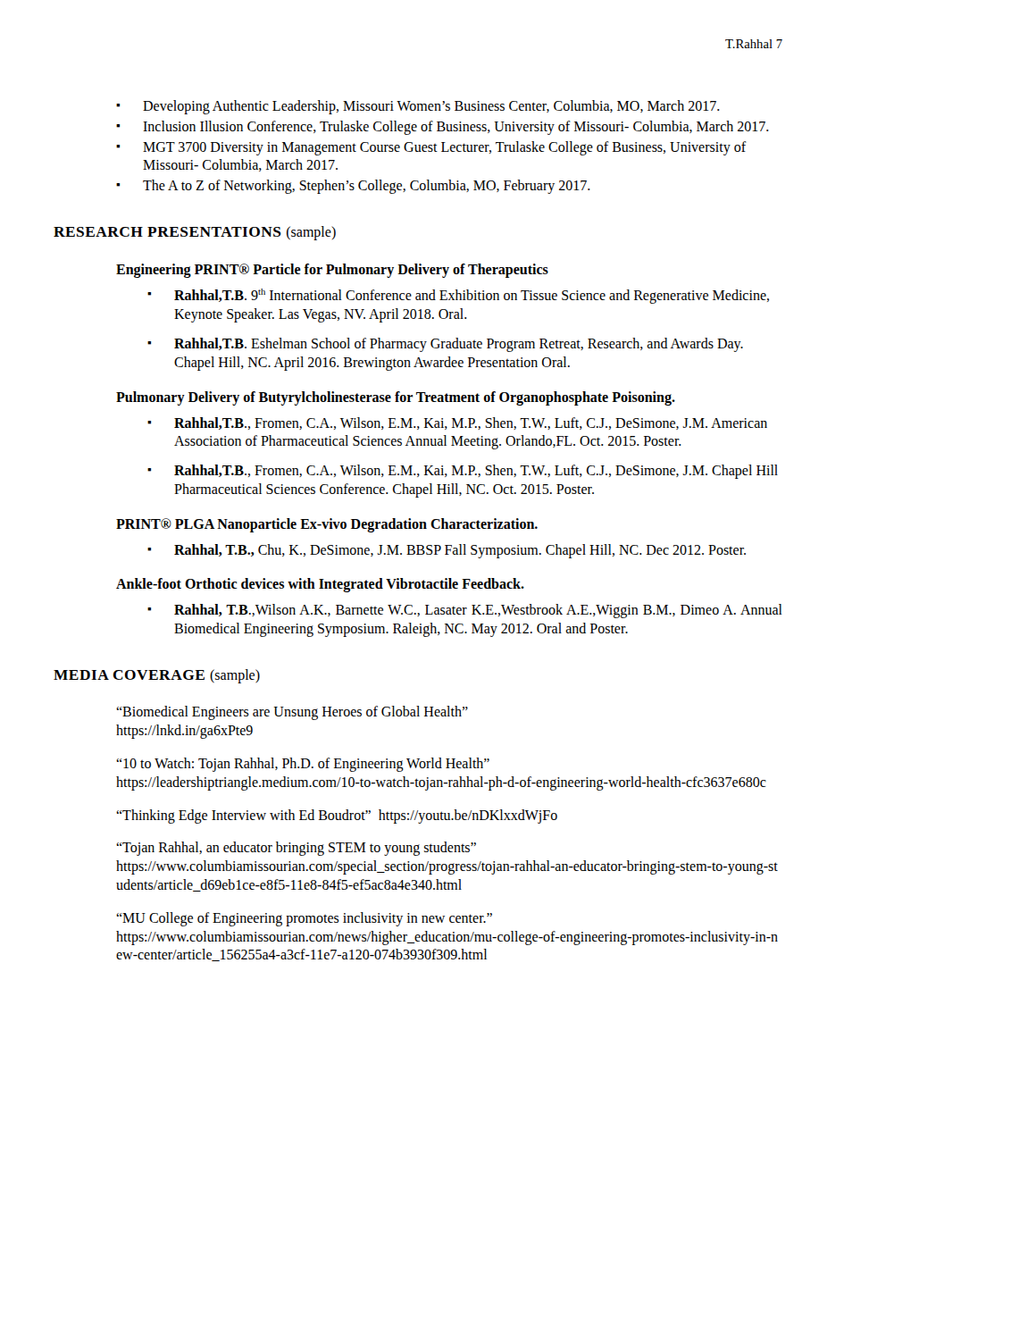T.Rahhal 7
Developing Authentic Leadership, Missouri Women’s Business Center, Columbia, MO, March 2017.
Inclusion Illusion Conference, Trulaske College of Business, University of Missouri- Columbia, March 2017.
MGT 3700 Diversity in Management Course Guest Lecturer, Trulaske College of Business, University of Missouri- Columbia, March 2017.
The A to Z of Networking, Stephen’s College, Columbia, MO, February 2017.
RESEARCH PRESENTATIONS (sample)
Engineering PRINT® Particle for Pulmonary Delivery of Therapeutics
Rahhal,T.B. 9th International Conference and Exhibition on Tissue Science and Regenerative Medicine, Keynote Speaker. Las Vegas, NV. April 2018. Oral.
Rahhal,T.B. Eshelman School of Pharmacy Graduate Program Retreat, Research, and Awards Day. Chapel Hill, NC. April 2016. Brewington Awardee Presentation Oral.
Pulmonary Delivery of Butyrylcholinesterase for Treatment of Organophosphate Poisoning.
Rahhal,T.B., Fromen, C.A., Wilson, E.M., Kai, M.P., Shen, T.W., Luft, C.J., DeSimone, J.M. American Association of Pharmaceutical Sciences Annual Meeting. Orlando,FL. Oct. 2015. Poster.
Rahhal,T.B., Fromen, C.A., Wilson, E.M., Kai, M.P., Shen, T.W., Luft, C.J., DeSimone, J.M. Chapel Hill Pharmaceutical Sciences Conference. Chapel Hill, NC. Oct. 2015. Poster.
PRINT® PLGA Nanoparticle Ex-vivo Degradation Characterization.
Rahhal, T.B., Chu, K., DeSimone, J.M. BBSP Fall Symposium. Chapel Hill, NC. Dec 2012. Poster.
Ankle-foot Orthotic devices with Integrated Vibrotactile Feedback.
Rahhal, T.B.,Wilson A.K., Barnette W.C., Lasater K.E.,Westbrook A.E.,Wiggin B.M., Dimeo A. Annual Biomedical Engineering Symposium. Raleigh, NC. May 2012. Oral and Poster.
MEDIA COVERAGE (sample)
“Biomedical Engineers are Unsung Heroes of Global Health”
https://lnkd.in/ga6xPte9
“10 to Watch: Tojan Rahhal, Ph.D. of Engineering World Health”
https://leadershiptriangle.medium.com/10-to-watch-tojan-rahhal-ph-d-of-engineering-world-health-cfc3637e680c
“Thinking Edge Interview with Ed Boudrot” https://youtu.be/nDKlxxdWjFo
“Tojan Rahhal, an educator bringing STEM to young students”
https://www.columbiamissourian.com/special_section/progress/tojan-rahhal-an-educator-bringing-stem-to-young-students/article_d69eb1ce-e8f5-11e8-84f5-ef5ac8a4e340.html
“MU College of Engineering promotes inclusivity in new center.”
https://www.columbiamissourian.com/news/higher_education/mu-college-of-engineering-promotes-inclusivity-in-new-center/article_156255a4-a3cf-11e7-a120-074b3930f309.html